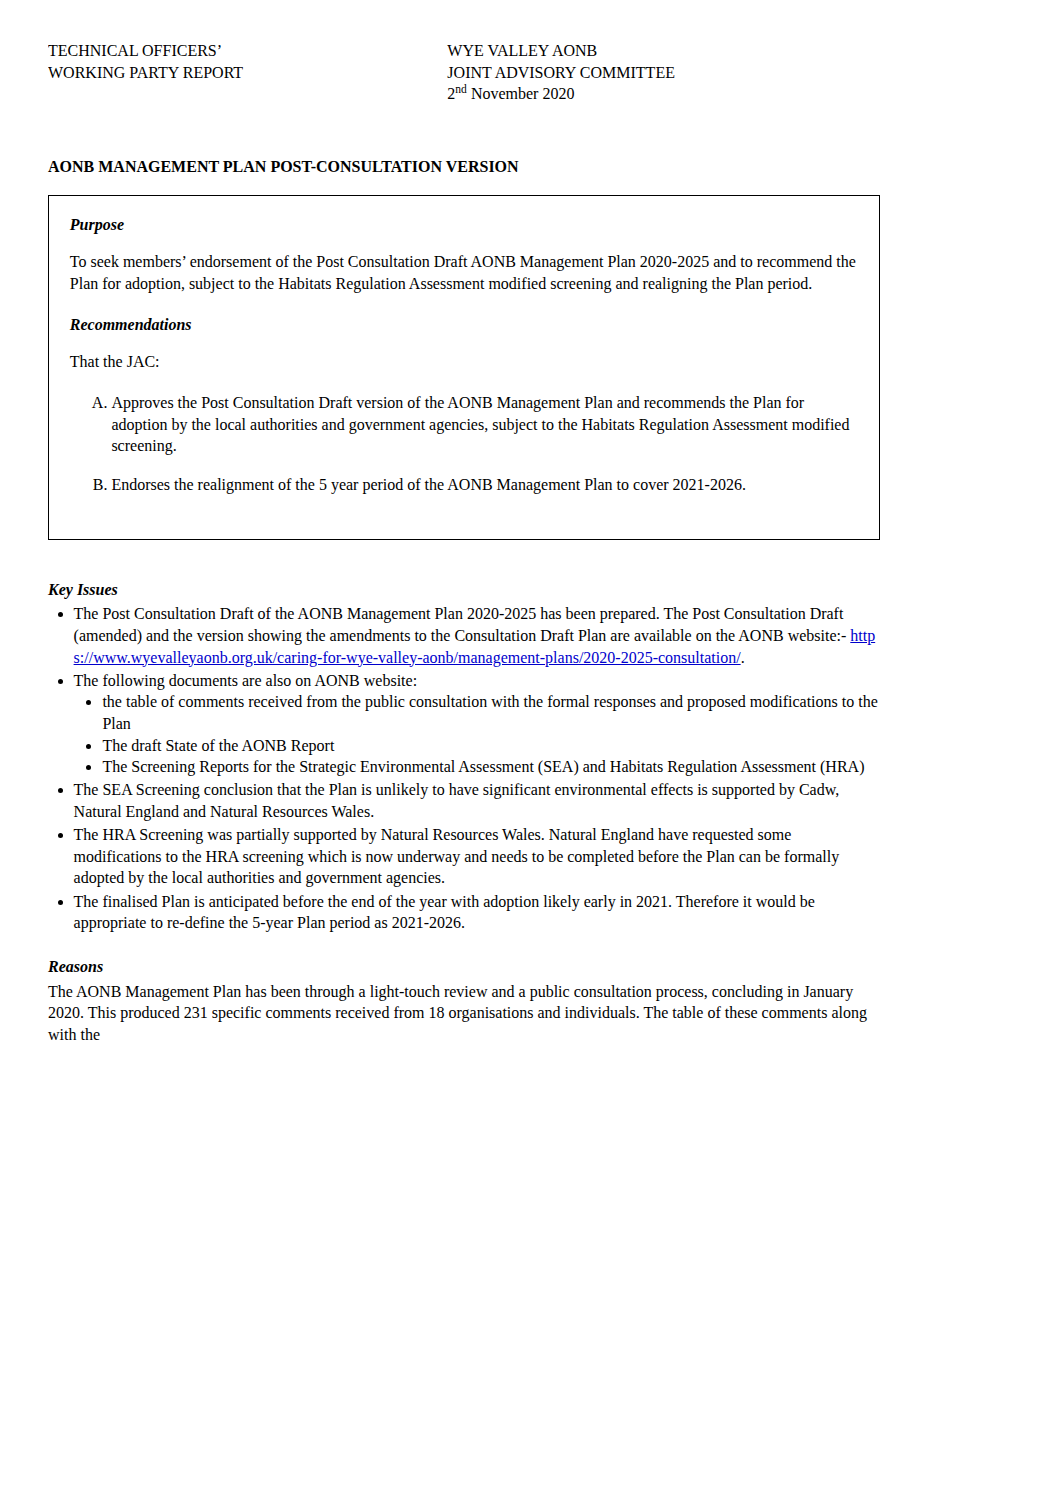Technical Officers’
Working Party Report
Wye Valley AONB
Joint Advisory Committee
2nd November 2020
AONB Management Plan Post-Consultation Version
Purpose
To seek members’ endorsement of the Post Consultation Draft AONB Management Plan 2020-2025 and to recommend the Plan for adoption, subject to the Habitats Regulation Assessment modified screening and realigning the Plan period.
Recommendations
That the JAC:
Approves the Post Consultation Draft version of the AONB Management Plan and recommends the Plan for adoption by the local authorities and government agencies, subject to the Habitats Regulation Assessment modified screening.
Endorses the realignment of the 5 year period of the AONB Management Plan to cover 2021-2026.
Key Issues
The Post Consultation Draft of the AONB Management Plan 2020-2025 has been prepared. The Post Consultation Draft (amended) and the version showing the amendments to the Consultation Draft Plan are available on the AONB website:- https://www.wyevalleyaonb.org.uk/caring-for-wye-valley-aonb/management-plans/2020-2025-consultation/.
The following documents are also on AONB website:
the table of comments received from the public consultation with the formal responses and proposed modifications to the Plan
The draft State of the AONB Report
The Screening Reports for the Strategic Environmental Assessment (SEA) and Habitats Regulation Assessment (HRA)
The SEA Screening conclusion that the Plan is unlikely to have significant environmental effects is supported by Cadw, Natural England and Natural Resources Wales.
The HRA Screening was partially supported by Natural Resources Wales. Natural England have requested some modifications to the HRA screening which is now underway and needs to be completed before the Plan can be formally adopted by the local authorities and government agencies.
The finalised Plan is anticipated before the end of the year with adoption likely early in 2021. Therefore it would be appropriate to re-define the 5-year Plan period as 2021-2026.
Reasons
The AONB Management Plan has been through a light-touch review and a public consultation process, concluding in January 2020. This produced 231 specific comments received from 18 organisations and individuals. The table of these comments along with the